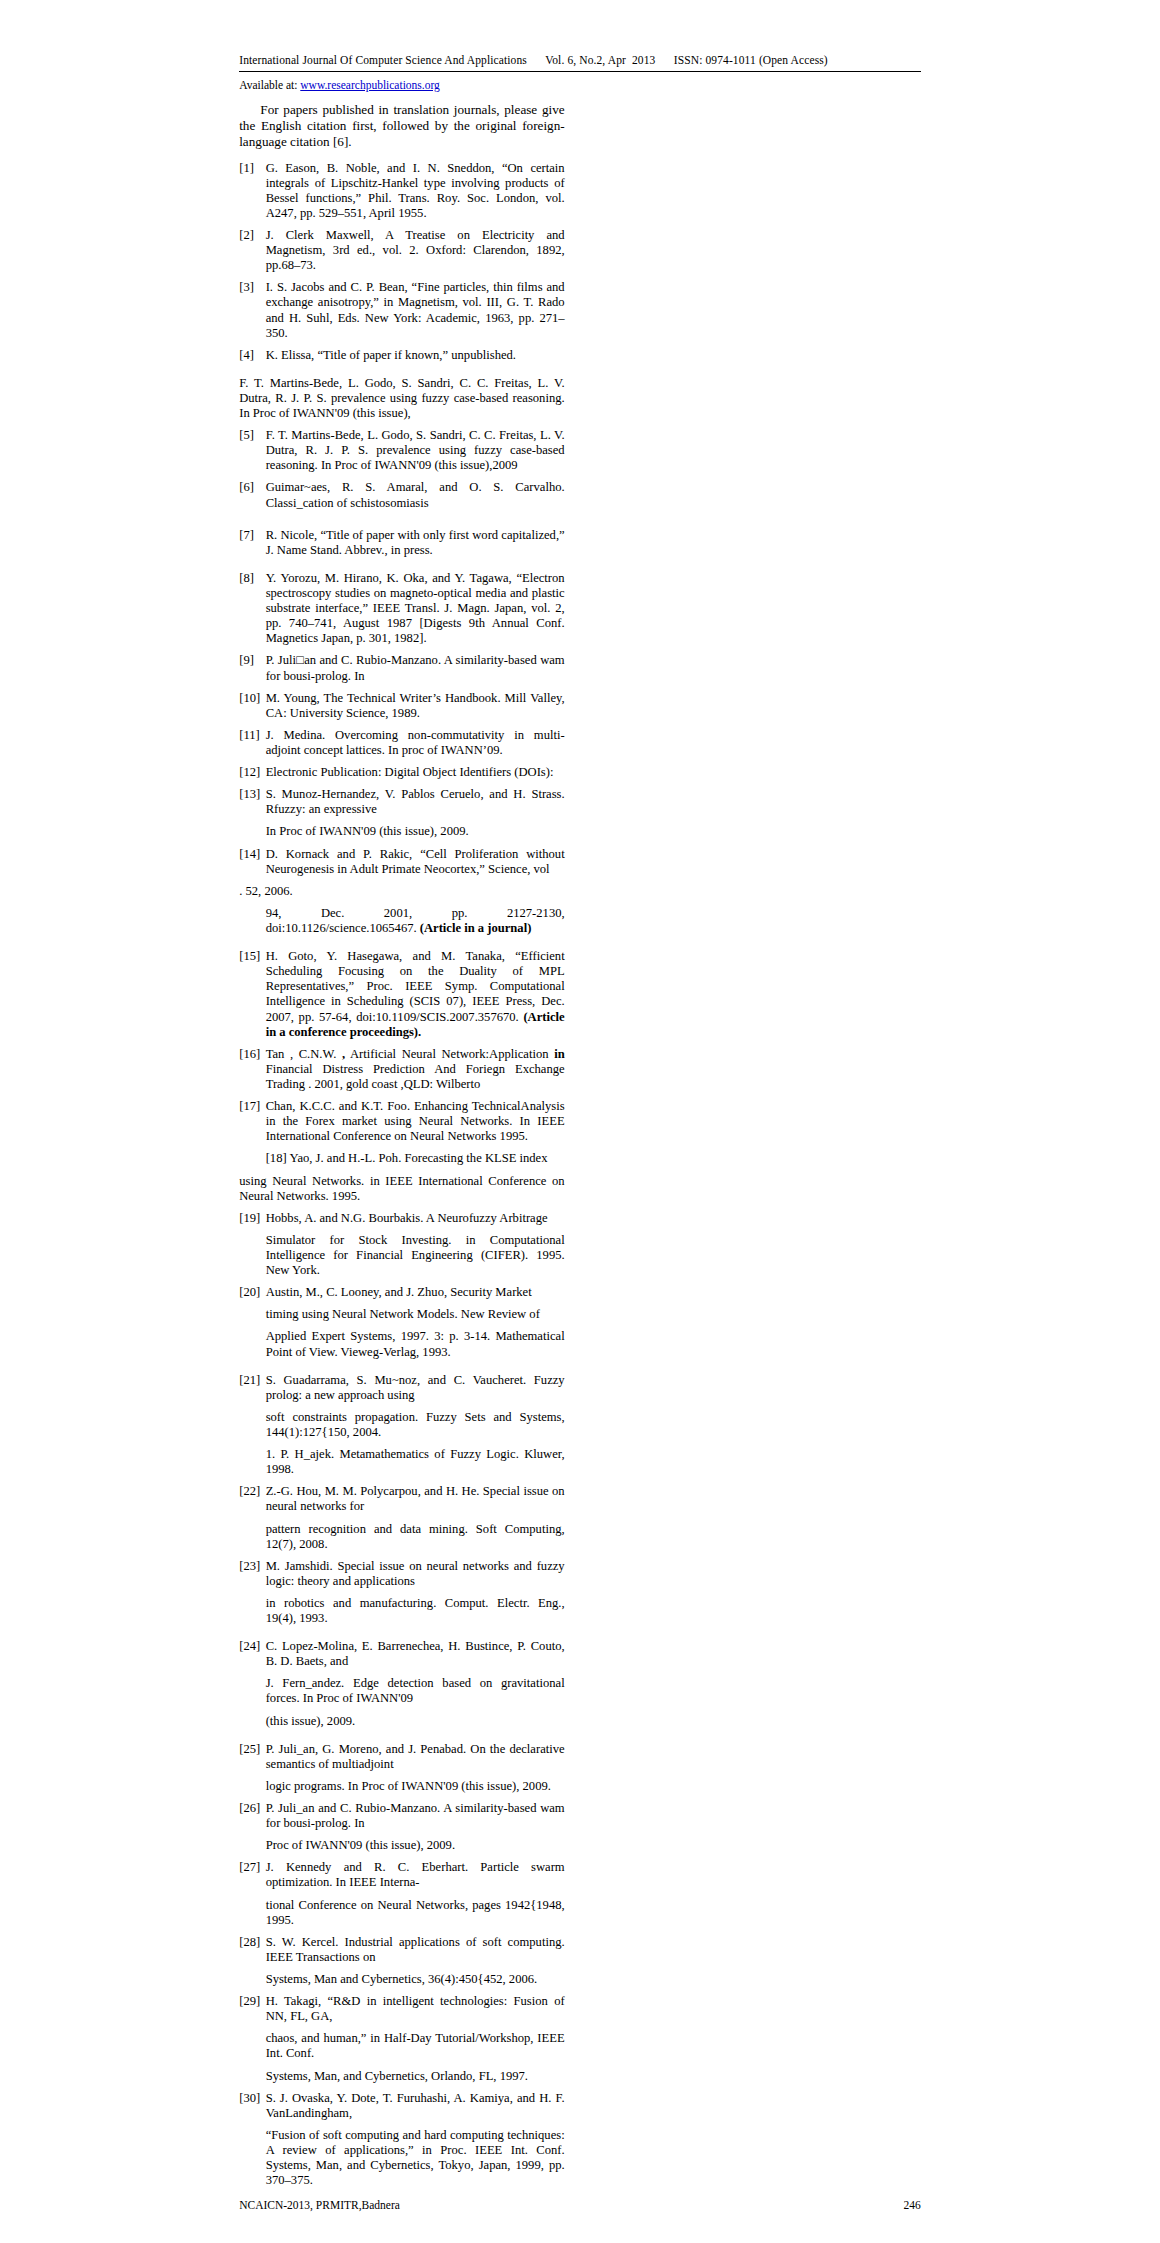International Journal Of Computer Science And Applications Vol. 6, No.2, Apr 2013 ISSN: 0974-1011 (Open Access)
Available at: www.researchpublications.org
For papers published in translation journals, please give the English citation first, followed by the original foreign-language citation [6].
[1] G. Eason, B. Noble, and I. N. Sneddon, “On certain integrals of Lipschitz-Hankel type involving products of Bessel functions,” Phil. Trans. Roy. Soc. London, vol. A247, pp. 529–551, April 1955.
[2] J. Clerk Maxwell, A Treatise on Electricity and Magnetism, 3rd ed., vol. 2. Oxford: Clarendon, 1892, pp.68–73.
[3] I. S. Jacobs and C. P. Bean, “Fine particles, thin films and exchange anisotropy,” in Magnetism, vol. III, G. T. Rado and H. Suhl, Eds. New York: Academic, 1963, pp. 271–350.
[4] K. Elissa, “Title of paper if known,” unpublished.
F. T. Martins-Bede, L. Godo, S. Sandri, C. C. Freitas, L. V. Dutra, R. J. P. S. prevalence using fuzzy case-based reasoning. In Proc of IWANN'09 (this issue),
[5] F. T. Martins-Bede, L. Godo, S. Sandri, C. C. Freitas, L. V. Dutra, R. J. P. S. prevalence using fuzzy case-based reasoning. In Proc of IWANN'09 (this issue),2009
[6] Guimar~aes, R. S. Amaral, and O. S. Carvalho. Classi_cation of schistosomiasis
[7] R. Nicole, “Title of paper with only first word capitalized,” J. Name Stand. Abbrev., in press.
[8] Y. Yorozu, M. Hirano, K. Oka, and Y. Tagawa, “Electron spectroscopy studies on magneto-optical media and plastic substrate interface,” IEEE Transl. J. Magn. Japan, vol. 2, pp. 740–741, August 1987 [Digests 9th Annual Conf. Magnetics Japan, p. 301, 1982].
[9] P. Juli□an and C. Rubio-Manzano. A similarity-based wam for bousi-prolog. In
[10] M. Young, The Technical Writer’s Handbook. Mill Valley, CA: University Science, 1989.
[11] J. Medina. Overcoming non-commutativity in multi-adjoint concept lattices. In proc of IWANN’09.
[12] Electronic Publication: Digital Object Identifiers (DOIs):
[13] S. Munoz-Hernandez, V. Pablos Ceruelo, and H. Strass. Rfuzzy: an expressive
In Proc of IWANN'09 (this issue), 2009.
[14] D. Kornack and P. Rakic, “Cell Proliferation without Neurogenesis in Adult Primate Neocortex,” Science, vol
. 52, 2006.
94, Dec. 2001, pp. 2127-2130, doi:10.1126/science.1065467. (Article in a journal)
[15] H. Goto, Y. Hasegawa, and M. Tanaka, “Efficient Scheduling Focusing on the Duality of MPL Representatives,” Proc. IEEE Symp. Computational Intelligence in Scheduling (SCIS 07), IEEE Press, Dec. 2007, pp. 57-64, doi:10.1109/SCIS.2007.357670. (Article in a conference proceedings).
[16] Tan , C.N.W. , Artificial Neural Network:Application in Financial Distress Prediction And Foriegn Exchange Trading . 2001, gold coast ,QLD: Wilberto
[17] Chan, K.C.C. and K.T. Foo. Enhancing TechnicalAnalysis in the Forex market using Neural Networks. In IEEE International Conference on Neural Networks 1995.
[18] Yao, J. and H.-L. Poh. Forecasting the KLSE index
using Neural Networks. in IEEE International Conference on Neural Networks. 1995.
[19] Hobbs, A. and N.G. Bourbakis. A Neurofuzzy Arbitrage
Simulator for Stock Investing. in Computational Intelligence for Financial Engineering (CIFER). 1995. New York.
[20] Austin, M., C. Looney, and J. Zhuo, Security Market
timing using Neural Network Models. New Review of
Applied Expert Systems, 1997. 3: p. 3-14. Mathematical Point of View. Vieweg-Verlag, 1993.
[21] S. Guadarrama, S. Mu~noz, and C. Vaucheret. Fuzzy prolog: a new approach using
soft constraints propagation. Fuzzy Sets and Systems, 144(1):127{150, 2004.
1. P. H_ajek. Metamathematics of Fuzzy Logic. Kluwer, 1998.
[22] Z.-G. Hou, M. M. Polycarpou, and H. He. Special issue on neural networks for
pattern recognition and data mining. Soft Computing, 12(7), 2008.
[23] M. Jamshidi. Special issue on neural networks and fuzzy logic: theory and applications
in robotics and manufacturing. Comput. Electr. Eng., 19(4), 1993.
[24] C. Lopez-Molina, E. Barrenechea, H. Bustince, P. Couto, B. D. Baets, and
J. Fern_andez. Edge detection based on gravitational forces. In Proc of IWANN'09
(this issue), 2009.
[25] P. Juli_an, G. Moreno, and J. Penabad. On the declarative semantics of multiadjoint
logic programs. In Proc of IWANN'09 (this issue), 2009.
[26] P. Juli_an and C. Rubio-Manzano. A similarity-based wam for bousi-prolog. In
Proc of IWANN'09 (this issue), 2009.
[27] J. Kennedy and R. C. Eberhart. Particle swarm optimization. In IEEE Interna-
tional Conference on Neural Networks, pages 1942{1948, 1995.
[28] S. W. Kercel. Industrial applications of soft computing. IEEE Transactions on
Systems, Man and Cybernetics, 36(4):450{452, 2006.
[29] H. Takagi, “R&D in intelligent technologies: Fusion of NN, FL, GA,
chaos, and human,” in Half-Day Tutorial/Workshop, IEEE Int. Conf.
Systems, Man, and Cybernetics, Orlando, FL, 1997.
[30] S. J. Ovaska, Y. Dote, T. Furuhashi, A. Kamiya, and H. F. VanLandingham,
“Fusion of soft computing and hard computing techniques: A review of applications,” in Proc. IEEE Int. Conf. Systems, Man, and Cybernetics, Tokyo, Japan, 1999, pp. 370–375.
NCAICN-2013, PRMITR,Badnera 246